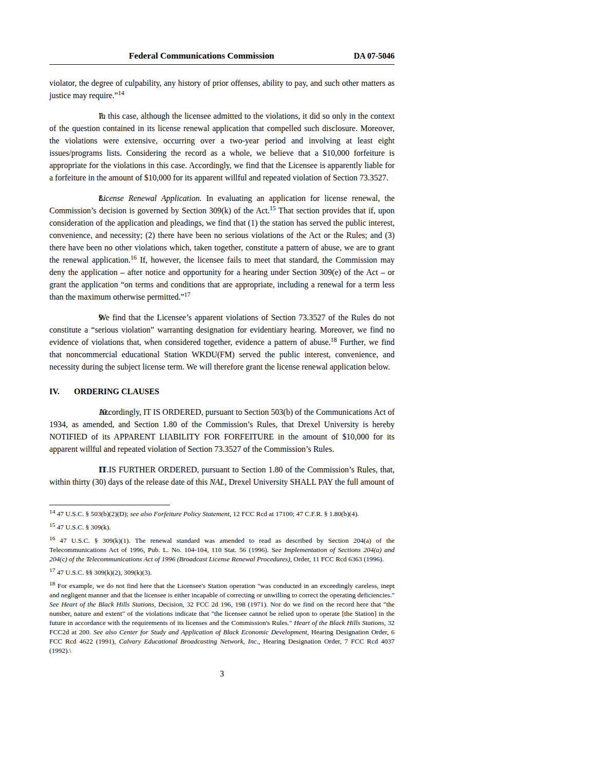Federal Communications Commission DA 07-5046
violator, the degree of culpability, any history of prior offenses, ability to pay, and such other matters as justice may require.”14
7. In this case, although the licensee admitted to the violations, it did so only in the context of the question contained in its license renewal application that compelled such disclosure. Moreover, the violations were extensive, occurring over a two-year period and involving at least eight issues/programs lists. Considering the record as a whole, we believe that a $10,000 forfeiture is appropriate for the violations in this case. Accordingly, we find that the Licensee is apparently liable for a forfeiture in the amount of $10,000 for its apparent willful and repeated violation of Section 73.3527.
8. License Renewal Application. In evaluating an application for license renewal, the Commission’s decision is governed by Section 309(k) of the Act.15 That section provides that if, upon consideration of the application and pleadings, we find that (1) the station has served the public interest, convenience, and necessity; (2) there have been no serious violations of the Act or the Rules; and (3) there have been no other violations which, taken together, constitute a pattern of abuse, we are to grant the renewal application.16 If, however, the licensee fails to meet that standard, the Commission may deny the application – after notice and opportunity for a hearing under Section 309(e) of the Act – or grant the application “on terms and conditions that are appropriate, including a renewal for a term less than the maximum otherwise permitted.”17
9. We find that the Licensee’s apparent violations of Section 73.3527 of the Rules do not constitute a “serious violation” warranting designation for evidentiary hearing. Moreover, we find no evidence of violations that, when considered together, evidence a pattern of abuse.18 Further, we find that noncommercial educational Station WKDU(FM) served the public interest, convenience, and necessity during the subject license term. We will therefore grant the license renewal application below.
IV. ORDERING CLAUSES
10. Accordingly, IT IS ORDERED, pursuant to Section 503(b) of the Communications Act of 1934, as amended, and Section 1.80 of the Commission’s Rules, that Drexel University is hereby NOTIFIED of its APPARENT LIABILITY FOR FORFEITURE in the amount of $10,000 for its apparent willful and repeated violation of Section 73.3527 of the Commission’s Rules.
11. IT IS FURTHER ORDERED, pursuant to Section 1.80 of the Commission’s Rules, that, within thirty (30) days of the release date of this NAL, Drexel University SHALL PAY the full amount of
14 47 U.S.C. § 503(b)(2)(D); see also Forfeiture Policy Statement, 12 FCC Rcd at 17100; 47 C.F.R. § 1.80(b)(4).
15 47 U.S.C. § 309(k).
16 47 U.S.C. § 309(k)(1). The renewal standard was amended to read as described by Section 204(a) of the Telecommunications Act of 1996, Pub. L. No. 104-104, 110 Stat. 56 (1996). See Implementation of Sections 204(a) and 204(c) of the Telecommunications Act of 1996 (Broadcast License Renewal Procedures), Order, 11 FCC Rcd 6363 (1996).
17 47 U.S.C. §§ 309(k)(2), 309(k)(3).
18 For example, we do not find here that the Licensee's Station operation "was conducted in an exceedingly careless, inept and negligent manner and that the licensee is either incapable of correcting or unwilling to correct the operating deficiencies." See Heart of the Black Hills Stations, Decision, 32 FCC 2d 196, 198 (1971). Nor do we find on the record here that "the number, nature and extent" of the violations indicate that "the licensee cannot be relied upon to operate [the Station] in the future in accordance with the requirements of its licenses and the Commission's Rules." Heart of the Black Hills Stations, 32 FCC2d at 200. See also Center for Study and Application of Black Economic Development, Hearing Designation Order, 6 FCC Rcd 4622 (1991), Calvary Educational Broadcasting Network, Inc., Hearing Designation Order, 7 FCC Rcd 4037 (1992).\
3